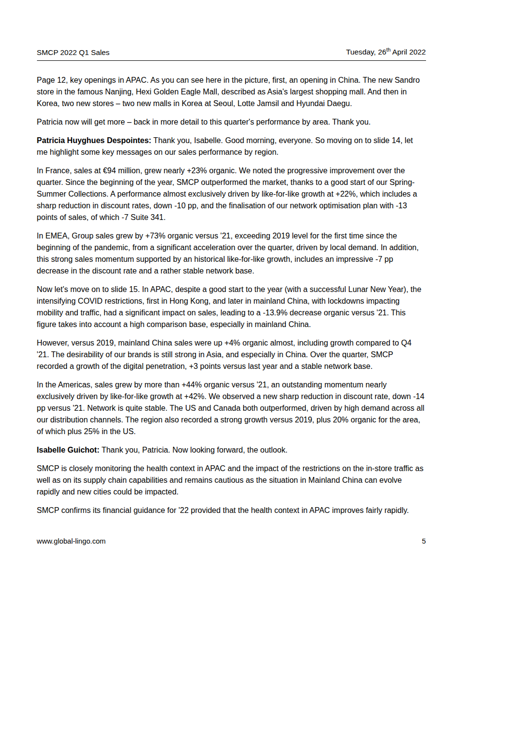SMCP 2022 Q1 Sales Tuesday, 26th April 2022
Page 12, key openings in APAC. As you can see here in the picture, first, an opening in China. The new Sandro store in the famous Nanjing, Hexi Golden Eagle Mall, described as Asia's largest shopping mall. And then in Korea, two new stores – two new malls in Korea at Seoul, Lotte Jamsil and Hyundai Daegu.
Patricia now will get more – back in more detail to this quarter's performance by area. Thank you.
Patricia Huyghues Despointes: Thank you, Isabelle. Good morning, everyone. So moving on to slide 14, let me highlight some key messages on our sales performance by region.
In France, sales at €94 million, grew nearly +23% organic. We noted the progressive improvement over the quarter. Since the beginning of the year, SMCP outperformed the market, thanks to a good start of our Spring-Summer Collections. A performance almost exclusively driven by like-for-like growth at +22%, which includes a sharp reduction in discount rates, down -10 pp, and the finalisation of our network optimisation plan with -13 points of sales, of which -7 Suite 341.
In EMEA, Group sales grew by +73% organic versus '21, exceeding 2019 level for the first time since the beginning of the pandemic, from a significant acceleration over the quarter, driven by local demand. In addition, this strong sales momentum supported by an historical like-for-like growth, includes an impressive -7 pp decrease in the discount rate and a rather stable network base.
Now let's move on to slide 15. In APAC, despite a good start to the year (with a successful Lunar New Year), the intensifying COVID restrictions, first in Hong Kong, and later in mainland China, with lockdowns impacting mobility and traffic, had a significant impact on sales, leading to a -13.9% decrease organic versus '21. This figure takes into account a high comparison base, especially in mainland China.
However, versus 2019, mainland China sales were up +4% organic almost, including growth compared to Q4 '21. The desirability of our brands is still strong in Asia, and especially in China. Over the quarter, SMCP recorded a growth of the digital penetration, +3 points versus last year and a stable network base.
In the Americas, sales grew by more than +44% organic versus '21, an outstanding momentum nearly exclusively driven by like-for-like growth at +42%. We observed a new sharp reduction in discount rate, down -14 pp versus '21. Network is quite stable. The US and Canada both outperformed, driven by high demand across all our distribution channels. The region also recorded a strong growth versus 2019, plus 20% organic for the area, of which plus 25% in the US.
Isabelle Guichot: Thank you, Patricia. Now looking forward, the outlook.
SMCP is closely monitoring the health context in APAC and the impact of the restrictions on the in-store traffic as well as on its supply chain capabilities and remains cautious as the situation in Mainland China can evolve rapidly and new cities could be impacted.
SMCP confirms its financial guidance for '22 provided that the health context in APAC improves fairly rapidly.
www.global-lingo.com 5